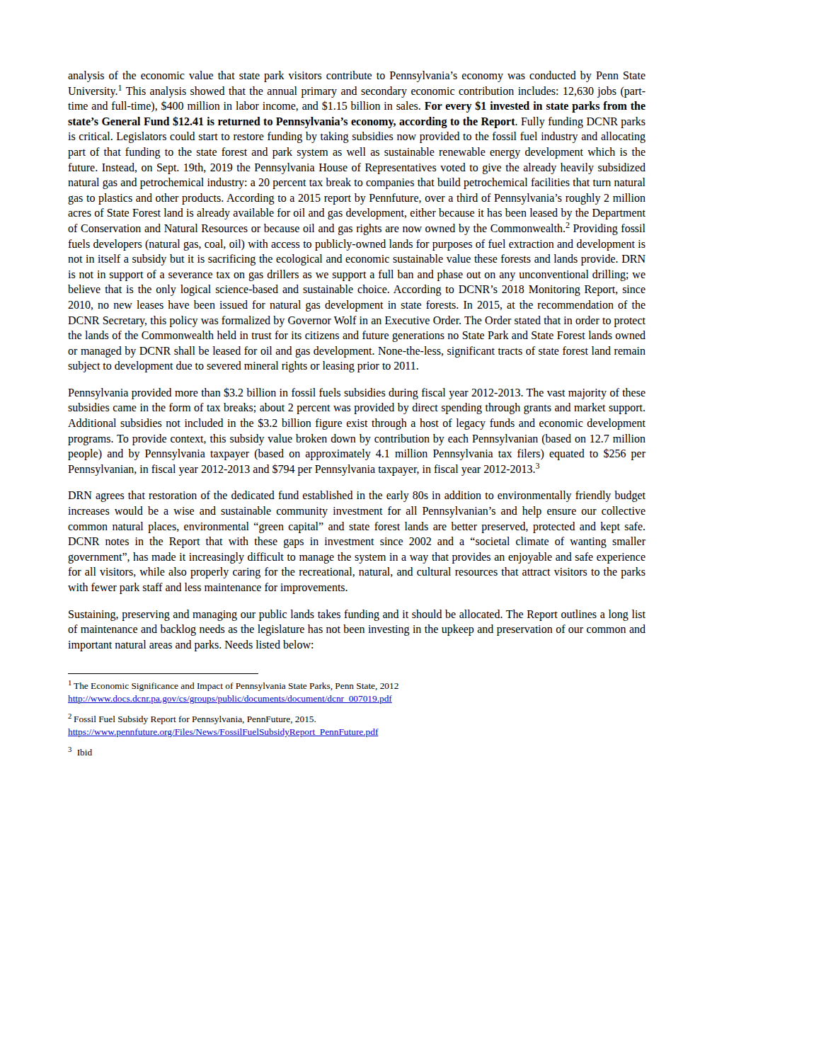analysis of the economic value that state park visitors contribute to Pennsylvania’s economy was conducted by Penn State University.1 This analysis showed that the annual primary and secondary economic contribution includes: 12,630 jobs (part-time and full-time), $400 million in labor income, and $1.15 billion in sales. For every $1 invested in state parks from the state’s General Fund $12.41 is returned to Pennsylvania’s economy, according to the Report. Fully funding DCNR parks is critical. Legislators could start to restore funding by taking subsidies now provided to the fossil fuel industry and allocating part of that funding to the state forest and park system as well as sustainable renewable energy development which is the future. Instead, on Sept. 19th, 2019 the Pennsylvania House of Representatives voted to give the already heavily subsidized natural gas and petrochemical industry: a 20 percent tax break to companies that build petrochemical facilities that turn natural gas to plastics and other products. According to a 2015 report by Pennfuture, over a third of Pennsylvania’s roughly 2 million acres of State Forest land is already available for oil and gas development, either because it has been leased by the Department of Conservation and Natural Resources or because oil and gas rights are now owned by the Commonwealth.2 Providing fossil fuels developers (natural gas, coal, oil) with access to publicly-owned lands for purposes of fuel extraction and development is not in itself a subsidy but it is sacrificing the ecological and economic sustainable value these forests and lands provide. DRN is not in support of a severance tax on gas drillers as we support a full ban and phase out on any unconventional drilling; we believe that is the only logical science-based and sustainable choice. According to DCNR’s 2018 Monitoring Report, since 2010, no new leases have been issued for natural gas development in state forests. In 2015, at the recommendation of the DCNR Secretary, this policy was formalized by Governor Wolf in an Executive Order. The Order stated that in order to protect the lands of the Commonwealth held in trust for its citizens and future generations no State Park and State Forest lands owned or managed by DCNR shall be leased for oil and gas development. None-the-less, significant tracts of state forest land remain subject to development due to severed mineral rights or leasing prior to 2011.
Pennsylvania provided more than $3.2 billion in fossil fuels subsidies during fiscal year 2012-2013. The vast majority of these subsidies came in the form of tax breaks; about 2 percent was provided by direct spending through grants and market support. Additional subsidies not included in the $3.2 billion figure exist through a host of legacy funds and economic development programs. To provide context, this subsidy value broken down by contribution by each Pennsylvanian (based on 12.7 million people) and by Pennsylvania taxpayer (based on approximately 4.1 million Pennsylvania tax filers) equated to $256 per Pennsylvanian, in fiscal year 2012-2013 and $794 per Pennsylvania taxpayer, in fiscal year 2012-2013.3
DRN agrees that restoration of the dedicated fund established in the early 80s in addition to environmentally friendly budget increases would be a wise and sustainable community investment for all Pennsylvanian’s and help ensure our collective common natural places, environmental “green capital” and state forest lands are better preserved, protected and kept safe. DCNR notes in the Report that with these gaps in investment since 2002 and a “societal climate of wanting smaller government”, has made it increasingly difficult to manage the system in a way that provides an enjoyable and safe experience for all visitors, while also properly caring for the recreational, natural, and cultural resources that attract visitors to the parks with fewer park staff and less maintenance for improvements.
Sustaining, preserving and managing our public lands takes funding and it should be allocated. The Report outlines a long list of maintenance and backlog needs as the legislature has not been investing in the upkeep and preservation of our common and important natural areas and parks. Needs listed below:
1 The Economic Significance and Impact of Pennsylvania State Parks, Penn State, 2012
http://www.docs.dcnr.pa.gov/cs/groups/public/documents/document/dcnr_007019.pdf
2 Fossil Fuel Subsidy Report for Pennsylvania, PennFuture, 2015.
https://www.pennfuture.org/Files/News/FossilFuelSubsidyReport_PennFuture.pdf
3 Ibid